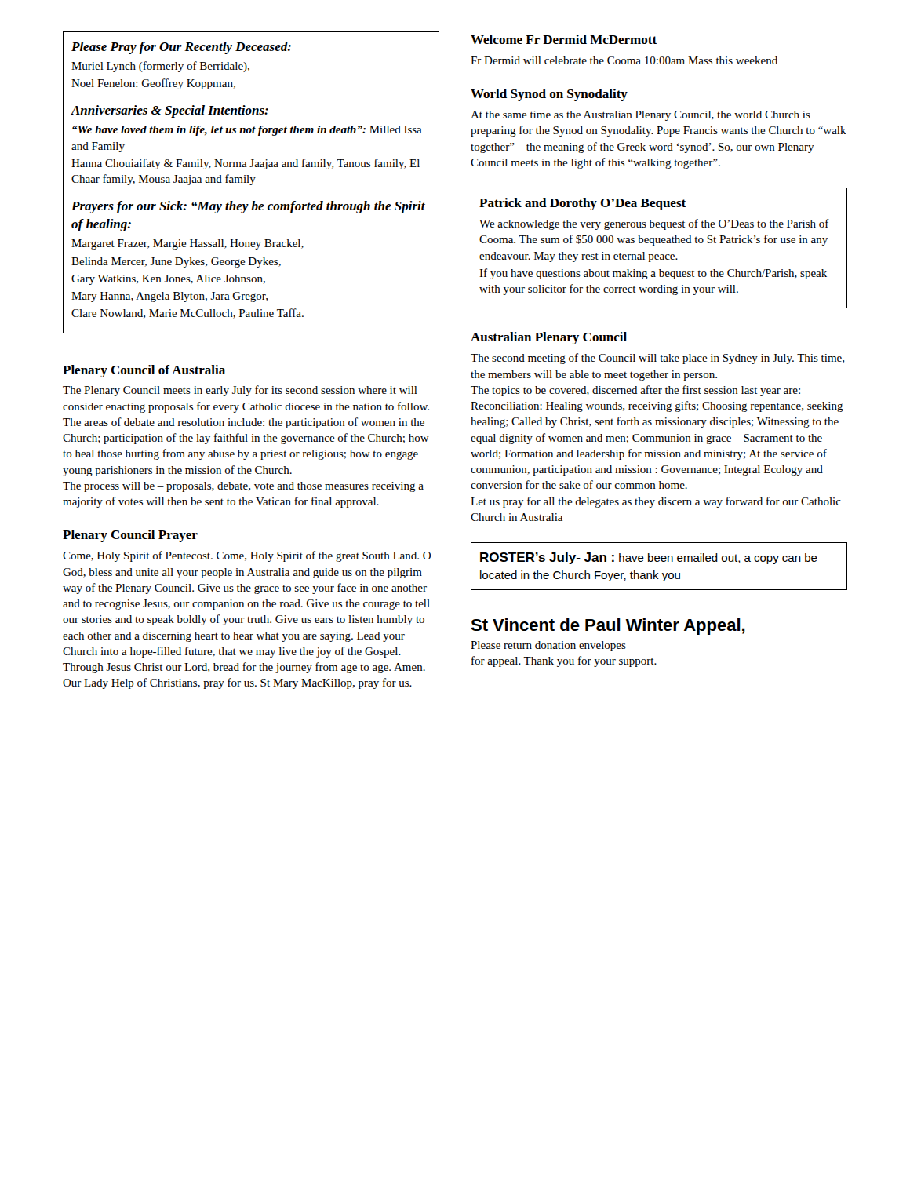Please Pray for Our Recently Deceased:
Muriel Lynch (formerly of Berridale),
Noel Fenelon: Geoffrey Koppman,
Anniversaries & Special Intentions:
“We have loved them in life, let us not forget them in death”: Milled Issa and Family
Hanna Chouiaifaty & Family, Norma Jaajaa and family, Tanous family, El Chaar family, Mousa Jaajaa and family
Prayers for our Sick: “May they be comforted through the Spirit of healing:
Margaret Frazer, Margie Hassall, Honey Brackel,
Belinda Mercer, June Dykes, George Dykes,
Gary Watkins, Ken Jones, Alice Johnson,
Mary Hanna, Angela Blyton, Jara Gregor,
Clare Nowland, Marie McCulloch, Pauline Taffa.
Plenary Council of Australia
The Plenary Council meets in early July for its second session where it will consider enacting proposals for every Catholic diocese in the nation to follow. The areas of debate and resolution include: the participation of women in the Church; participation of the lay faithful in the governance of the Church; how to heal those hurting from any abuse by a priest or religious; how to engage young parishioners in the mission of the Church.
The process will be – proposals, debate, vote and those measures receiving a majority of votes will then be sent to the Vatican for final approval.
Plenary Council Prayer
Come, Holy Spirit of Pentecost. Come, Holy Spirit of the great South Land. O God, bless and unite all your people in Australia and guide us on the pilgrim way of the Plenary Council. Give us the grace to see your face in one another and to recognise Jesus, our companion on the road. Give us the courage to tell our stories and to speak boldly of your truth. Give us ears to listen humbly to each other and a discerning heart to hear what you are saying. Lead your Church into a hope-filled future, that we may live the joy of the Gospel. Through Jesus Christ our Lord, bread for the journey from age to age. Amen. Our Lady Help of Christians, pray for us. St Mary MacKillop, pray for us.
Welcome Fr Dermid McDermott
Fr Dermid will celebrate the Cooma 10:00am Mass this weekend
World Synod on Synodality
At the same time as the Australian Plenary Council, the world Church is preparing for the Synod on Synodality. Pope Francis wants the Church to “walk together” – the meaning of the Greek word ‘synod’. So, our own Plenary Council meets in the light of this “walking together”.
Patrick and Dorothy O’Dea Bequest
We acknowledge the very generous bequest of the O’Deas to the Parish of Cooma. The sum of $50 000 was bequeathed to St Patrick’s for use in any endeavour. May they rest in eternal peace.
If you have questions about making a bequest to the Church/Parish, speak with your solicitor for the correct wording in your will.
Australian Plenary Council
The second meeting of the Council will take place in Sydney in July. This time, the members will be able to meet together in person.
The topics to be covered, discerned after the first session last year are:
Reconciliation: Healing wounds, receiving gifts; Choosing repentance, seeking healing; Called by Christ, sent forth as missionary disciples; Witnessing to the equal dignity of women and men; Communion in grace – Sacrament to the world; Formation and leadership for mission and ministry; At the service of communion, participation and mission : Governance; Integral Ecology and conversion for the sake of our common home.
Let us pray for all the delegates as they discern a way forward for our Catholic Church in Australia
ROSTER’s July- Jan : have been emailed out, a copy can be located in the Church Foyer, thank you
St Vincent de Paul Winter Appeal,
Please return donation envelopes
for appeal. Thank you for your support.